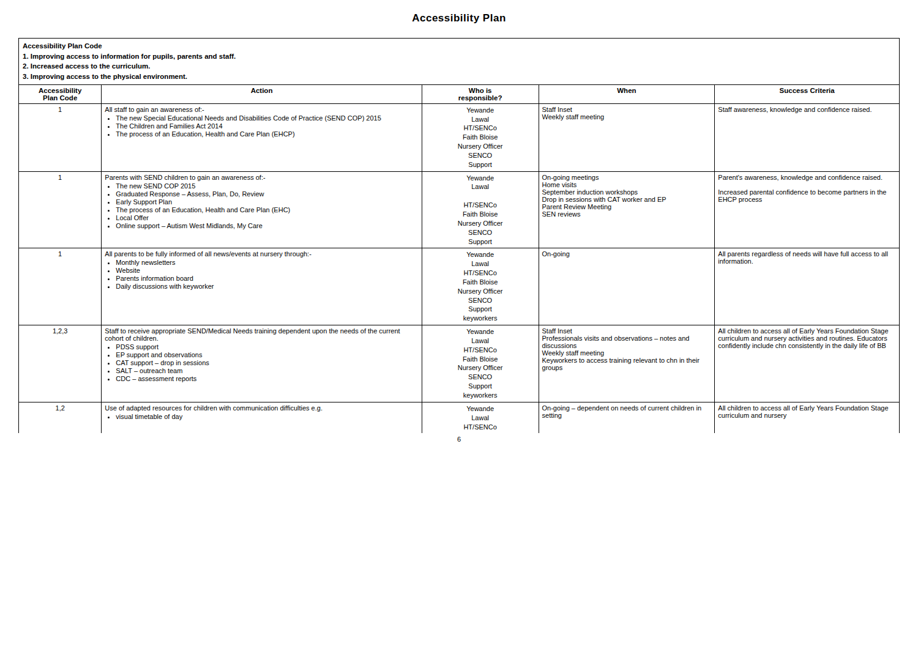Accessibility Plan
Accessibility Plan Code
1. Improving access to information for pupils, parents and staff.
2. Increased access to the curriculum.
3. Improving access to the physical environment.
| Accessibility Plan Code | Action | Who is responsible? | When | Success Criteria |
| --- | --- | --- | --- | --- |
| 1 | All staff to gain an awareness of:- The new Special Educational Needs and Disabilities Code of Practice (SEND COP) 2015 The Children and Families Act 2014 The process of an Education, Health and Care Plan (EHCP) | Yewande Lawal HT/SENCo Faith Bloise Nursery Officer SENCO Support | Staff Inset Weekly staff meeting | Staff awareness, knowledge and confidence raised. |
| 1 | Parents with SEND children to gain an awareness of:- The new SEND COP 2015 Graduated Response – Assess, Plan, Do, Review Early Support Plan The process of an Education, Health and Care Plan (EHC) Local Offer Online support – Autism West Midlands, My Care | Yewande Lawal HT/SENCo Faith Bloise Nursery Officer SENCO Support | On-going meetings Home visits September induction workshops Drop in sessions with CAT worker and EP Parent Review Meeting SEN reviews | Parent's awareness, knowledge and confidence raised. Increased parental confidence to become partners in the EHCP process |
| 1 | All parents to be fully informed of all news/events at nursery through:- Monthly newsletters Website Parents information board Daily discussions with keyworker | Yewande Lawal HT/SENCo Faith Bloise Nursery Officer SENCO Support keyworkers | On-going | All parents regardless of needs will have full access to all information. |
| 1,2,3 | Staff to receive appropriate SEND/Medical Needs training dependent upon the needs of the current cohort of children. PDSS support EP support and observations CAT support – drop in sessions SALT – outreach team CDC – assessment reports | Yewande Lawal HT/SENCo Faith Bloise Nursery Officer SENCO Support keyworkers | Staff Inset Professionals visits and observations – notes and discussions Weekly staff meeting Keyworkers to access training relevant to chn in their groups | All children to access all of Early Years Foundation Stage curriculum and nursery activities and routines. Educators confidently include chn consistently in the daily life of BB |
| 1,2 | Use of adapted resources for children with communication difficulties e.g. visual timetable of day | Yewande Lawal HT/SENCo | On-going – dependent on needs of current children in setting | All children to access all of Early Years Foundation Stage curriculum and nursery |
6